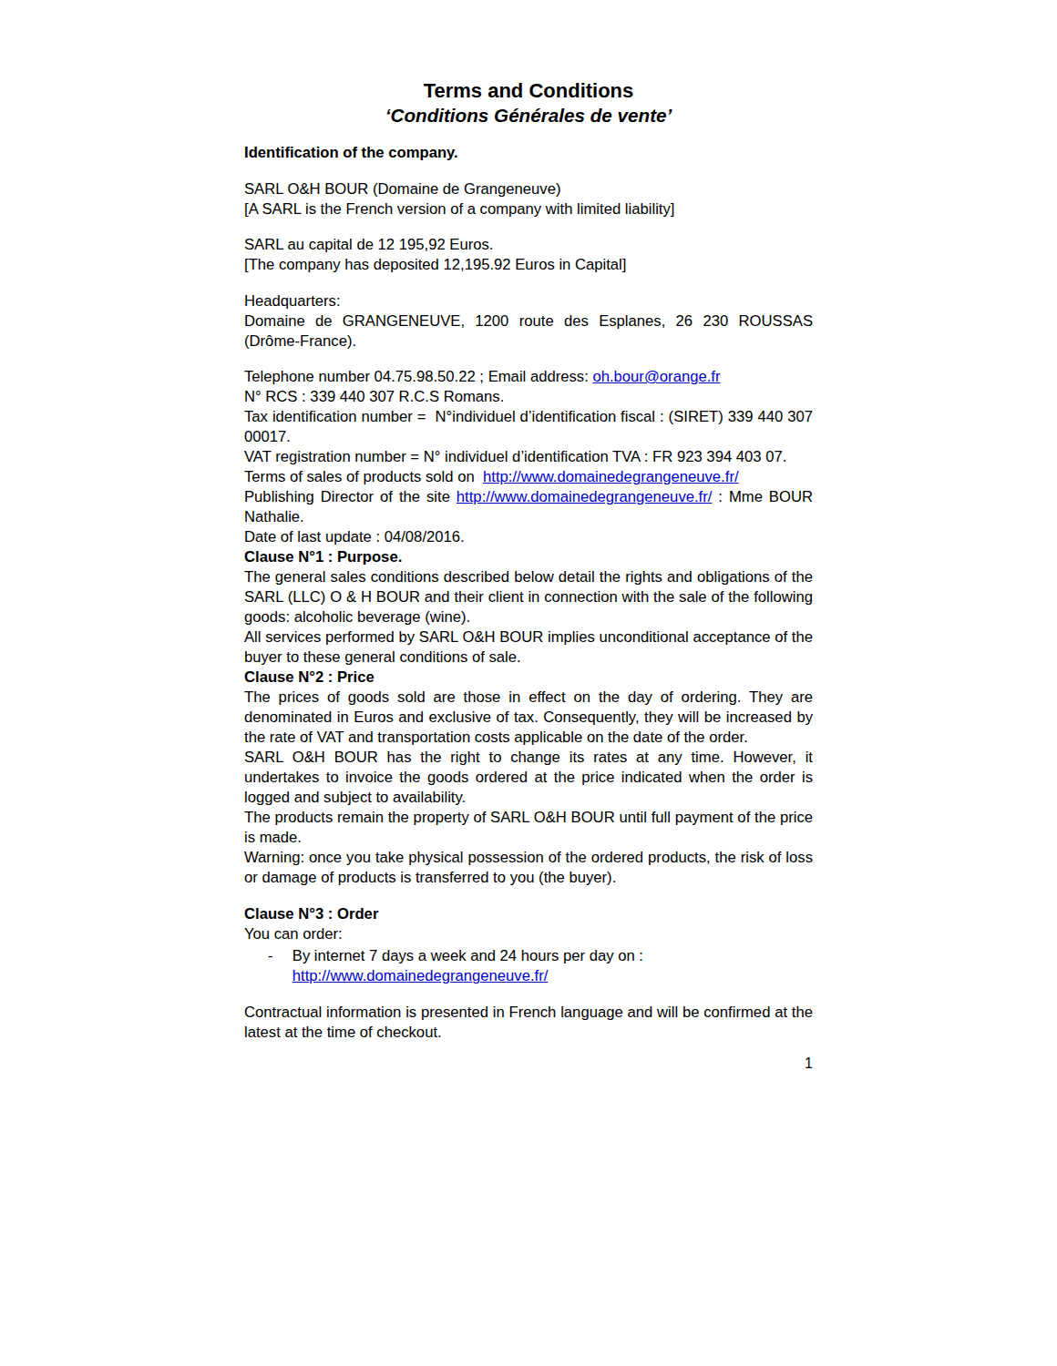Terms and Conditions ‘Conditions Générales de vente’
Identification of the company.
SARL O&H BOUR (Domaine de Grangeneuve)
[A SARL is the French version of a company with limited liability]
SARL au capital de 12 195,92 Euros.
[The company has deposited 12,195.92 Euros in Capital]
Headquarters:
Domaine de GRANGENEUVE, 1200 route des Esplanes, 26 230 ROUSSAS (Drôme-France).
Telephone number 04.75.98.50.22 ; Email address: oh.bour@orange.fr
N° RCS : 339 440 307 R.C.S Romans.
Tax identification number = N°individuel d’identification fiscal : (SIRET) 339 440 307 00017.
VAT registration number = N° individuel d’identification TVA : FR 923 394 403 07.
Terms of sales of products sold on http://www.domainedegrangeneuve.fr/
Publishing Director of the site http://www.domainedegrangeneuve.fr/ : Mme BOUR Nathalie.
Date of last update : 04/08/2016.
Clause N°1 : Purpose.
The general sales conditions described below detail the rights and obligations of the SARL (LLC) O & H BOUR and their client in connection with the sale of the following goods: alcoholic beverage (wine).
All services performed by SARL O&H BOUR implies unconditional acceptance of the buyer to these general conditions of sale.
Clause N°2 : Price
The prices of goods sold are those in effect on the day of ordering. They are denominated in Euros and exclusive of tax. Consequently, they will be increased by the rate of VAT and transportation costs applicable on the date of the order.
SARL O&H BOUR has the right to change its rates at any time. However, it undertakes to invoice the goods ordered at the price indicated when the order is logged and subject to availability.
The products remain the property of SARL O&H BOUR until full payment of the price is made.
Warning: once you take physical possession of the ordered products, the risk of loss or damage of products is transferred to you (the buyer).
Clause N°3 : Order
You can order:
By internet 7 days a week and 24 hours per day on : http://www.domainedegrangeneuve.fr/
Contractual information is presented in French language and will be confirmed at the latest at the time of checkout.
1